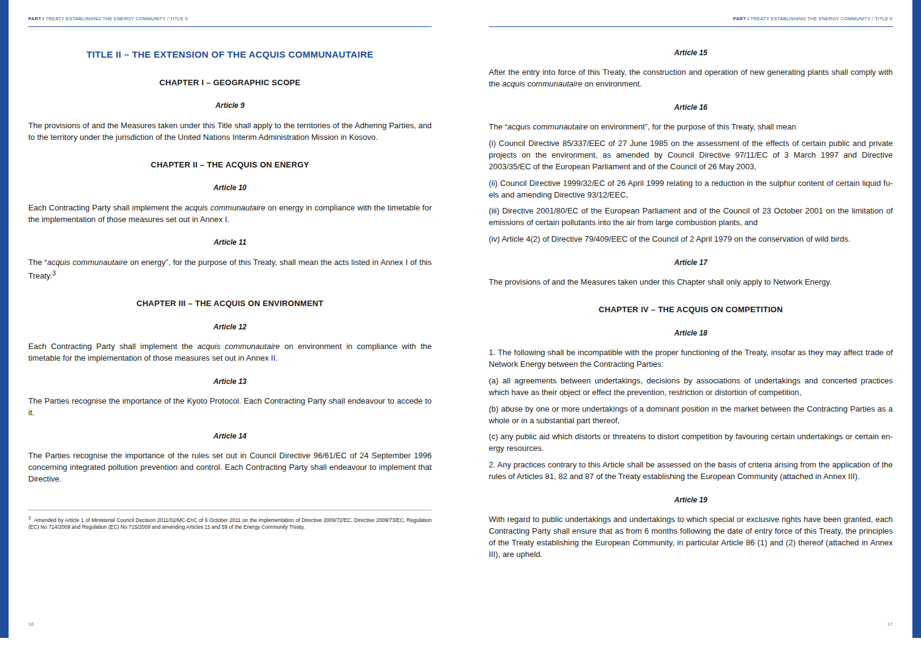PART I TREATY ESTABLISHING THE ENERGY COMMUNITY / TITLE II
Title II – The extension of the acquis communautaire
Chapter I – Geographic scope
Article 9
The provisions of and the Measures taken under this Title shall apply to the territories of the Adhering Parties, and to the territory under the jurisdiction of the United Nations Interim Administration Mission in Kosovo.
Chapter II – The acquis on energy
Article 10
Each Contracting Party shall implement the acquis communautaire on energy in compliance with the timetable for the implementation of those measures set out in Annex I.
Article 11
The “acquis communautaire on energy”, for the purpose of this Treaty, shall mean the acts listed in Annex I of this Treaty.3
Chapter III – The acquis on environment
Article 12
Each Contracting Party shall implement the acquis communautaire on environment in compliance with the timetable for the implementation of those measures set out in Annex II.
Article 13
The Parties recognise the importance of the Kyoto Protocol. Each Contracting Party shall endeavour to accede to it.
Article 14
The Parties recognise the importance of the rules set out in Council Directive 96/61/EC of 24 September 1996 concerning integrated pollution prevention and control. Each Contracting Party shall endeavour to implement that Directive.
3 Amended by Article 1 of Ministerial Council Decision 2011/02/MC-EnC of 6 October 2011 on the implementation of Directive 2009/72/EC, Directive 2009/73/EC, Regulation (EC) No 714/2009 and Regulation (EC) No 715/2009 and amending Articles 11 and 59 of the Energy Community Treaty.
16
PART I TREATY ESTABLISHING THE ENERGY COMMUNITY / TITLE II
Article 15
After the entry into force of this Treaty, the construction and operation of new generating plants shall comply with the acquis communautaire on environment.
Article 16
The “acquis communautaire on environment”, for the purpose of this Treaty, shall mean
(i) Council Directive 85/337/EEC of 27 June 1985 on the assessment of the effects of certain public and private projects on the environment, as amended by Council Directive 97/11/EC of 3 March 1997 and Directive 2003/35/EC of the European Parliament and of the Council of 26 May 2003,
(ii) Council Directive 1999/32/EC of 26 April 1999 relating to a reduction in the sulphur content of certain liquid fuels and amending Directive 93/12/EEC,
(iii) Directive 2001/80/EC of the European Parliament and of the Council of 23 October 2001 on the limitation of emissions of certain pollutants into the air from large combustion plants, and
(iv) Article 4(2) of Directive 79/409/EEC of the Council of 2 April 1979 on the conservation of wild birds.
Article 17
The provisions of and the Measures taken under this Chapter shall only apply to Network Energy.
Chapter IV – The acquis on competition
Article 18
1. The following shall be incompatible with the proper functioning of the Treaty, insofar as they may affect trade of Network Energy between the Contracting Parties:
(a) all agreements between undertakings, decisions by associations of undertakings and concerted practices which have as their object or effect the prevention, restriction or distortion of competition,
(b) abuse by one or more undertakings of a dominant position in the market between the Contracting Parties as a whole or in a substantial part thereof,
(c) any public aid which distorts or threatens to distort competition by favouring certain undertakings or certain energy resources.
2. Any practices contrary to this Article shall be assessed on the basis of criteria arising from the application of the rules of Articles 81, 82 and 87 of the Treaty establishing the European Community (attached in Annex III).
Article 19
With regard to public undertakings and undertakings to which special or exclusive rights have been granted, each Contracting Party shall ensure that as from 6 months following the date of entry force of this Treaty, the principles of the Treaty establishing the European Community, in particular Article 86 (1) and (2) thereof (attached in Annex III), are upheld.
17